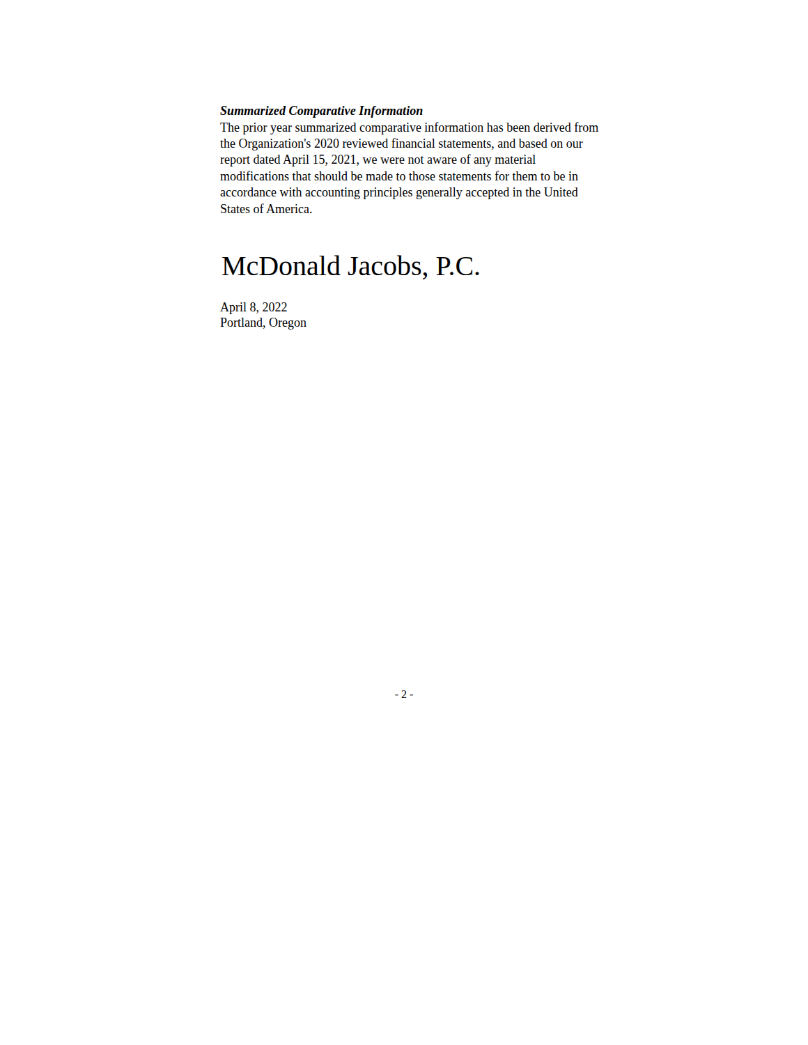Summarized Comparative Information
The prior year summarized comparative information has been derived from the Organization's 2020 reviewed financial statements, and based on our report dated April 15, 2021, we were not aware of any material modifications that should be made to those statements for them to be in accordance with accounting principles generally accepted in the United States of America.
McDonald Jacobs, P.C.
April 8, 2022
Portland, Oregon
- 2 -